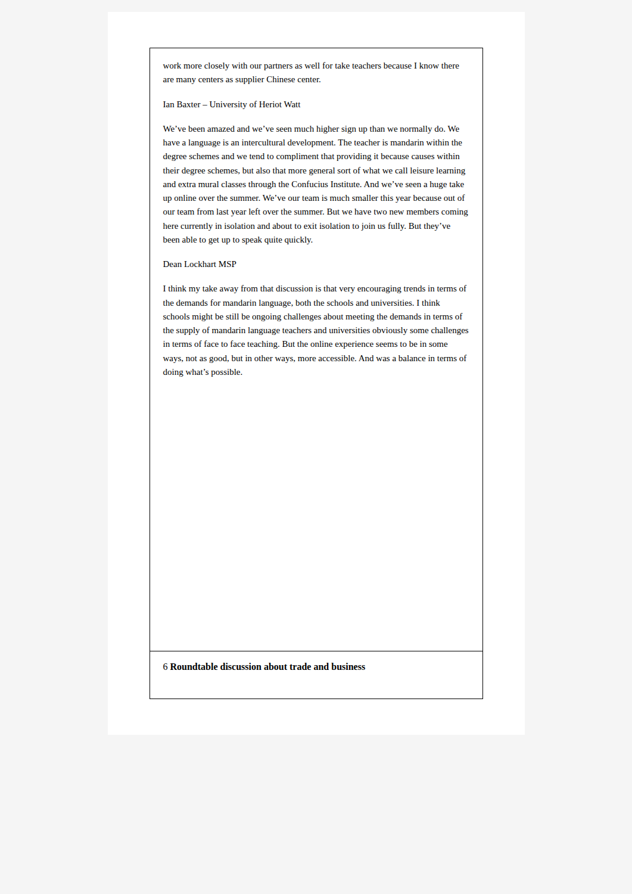work more closely with our partners as well for take teachers because I know there are many centers as supplier Chinese center.
Ian Baxter – University of Heriot Watt
We’ve been amazed and we’ve seen much higher sign up than we normally do. We have a language is an intercultural development. The teacher is mandarin within the degree schemes and we tend to compliment that providing it because causes within their degree schemes, but also that more general sort of what we call leisure learning and extra mural classes through the Confucius Institute. And we’ve seen a huge take up online over the summer. We’ve our team is much smaller this year because out of our team from last year left over the summer. But we have two new members coming here currently in isolation and about to exit isolation to join us fully. But they’ve been able to get up to speak quite quickly.
Dean Lockhart MSP
I think my take away from that discussion is that very encouraging trends in terms of the demands for mandarin language, both the schools and universities. I think schools might be still be ongoing challenges about meeting the demands in terms of the supply of mandarin language teachers and universities obviously some challenges in terms of face to face teaching. But the online experience seems to be in some ways, not as good, but in other ways, more accessible. And was a balance in terms of doing what’s possible.
6 Roundtable discussion about trade and business